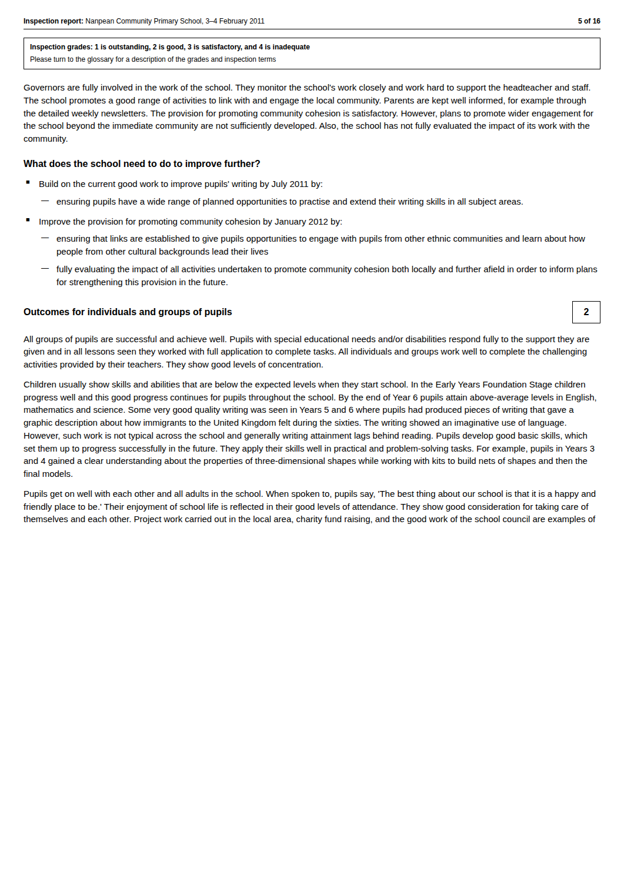Inspection report: Nanpean Community Primary School, 3–4 February 2011
5 of 16
Inspection grades: 1 is outstanding, 2 is good, 3 is satisfactory, and 4 is inadequate
Please turn to the glossary for a description of the grades and inspection terms
Governors are fully involved in the work of the school. They monitor the school's work closely and work hard to support the headteacher and staff. The school promotes a good range of activities to link with and engage the local community. Parents are kept well informed, for example through the detailed weekly newsletters. The provision for promoting community cohesion is satisfactory. However, plans to promote wider engagement for the school beyond the immediate community are not sufficiently developed. Also, the school has not fully evaluated the impact of its work with the community.
What does the school need to do to improve further?
Build on the current good work to improve pupils' writing by July 2011 by:
ensuring pupils have a wide range of planned opportunities to practise and extend their writing skills in all subject areas.
Improve the provision for promoting community cohesion by January 2012 by:
ensuring that links are established to give pupils opportunities to engage with pupils from other ethnic communities and learn about how people from other cultural backgrounds lead their lives
fully evaluating the impact of all activities undertaken to promote community cohesion both locally and further afield in order to inform plans for strengthening this provision in the future.
Outcomes for individuals and groups of pupils
2
All groups of pupils are successful and achieve well. Pupils with special educational needs and/or disabilities respond fully to the support they are given and in all lessons seen they worked with full application to complete tasks. All individuals and groups work well to complete the challenging activities provided by their teachers. They show good levels of concentration.
Children usually show skills and abilities that are below the expected levels when they start school. In the Early Years Foundation Stage children progress well and this good progress continues for pupils throughout the school. By the end of Year 6 pupils attain above-average levels in English, mathematics and science. Some very good quality writing was seen in Years 5 and 6 where pupils had produced pieces of writing that gave a graphic description about how immigrants to the United Kingdom felt during the sixties. The writing showed an imaginative use of language. However, such work is not typical across the school and generally writing attainment lags behind reading. Pupils develop good basic skills, which set them up to progress successfully in the future. They apply their skills well in practical and problem-solving tasks. For example, pupils in Years 3 and 4 gained a clear understanding about the properties of three-dimensional shapes while working with kits to build nets of shapes and then the final models.
Pupils get on well with each other and all adults in the school. When spoken to, pupils say, 'The best thing about our school is that it is a happy and friendly place to be.' Their enjoyment of school life is reflected in their good levels of attendance. They show good consideration for taking care of themselves and each other. Project work carried out in the local area, charity fund raising, and the good work of the school council are examples of